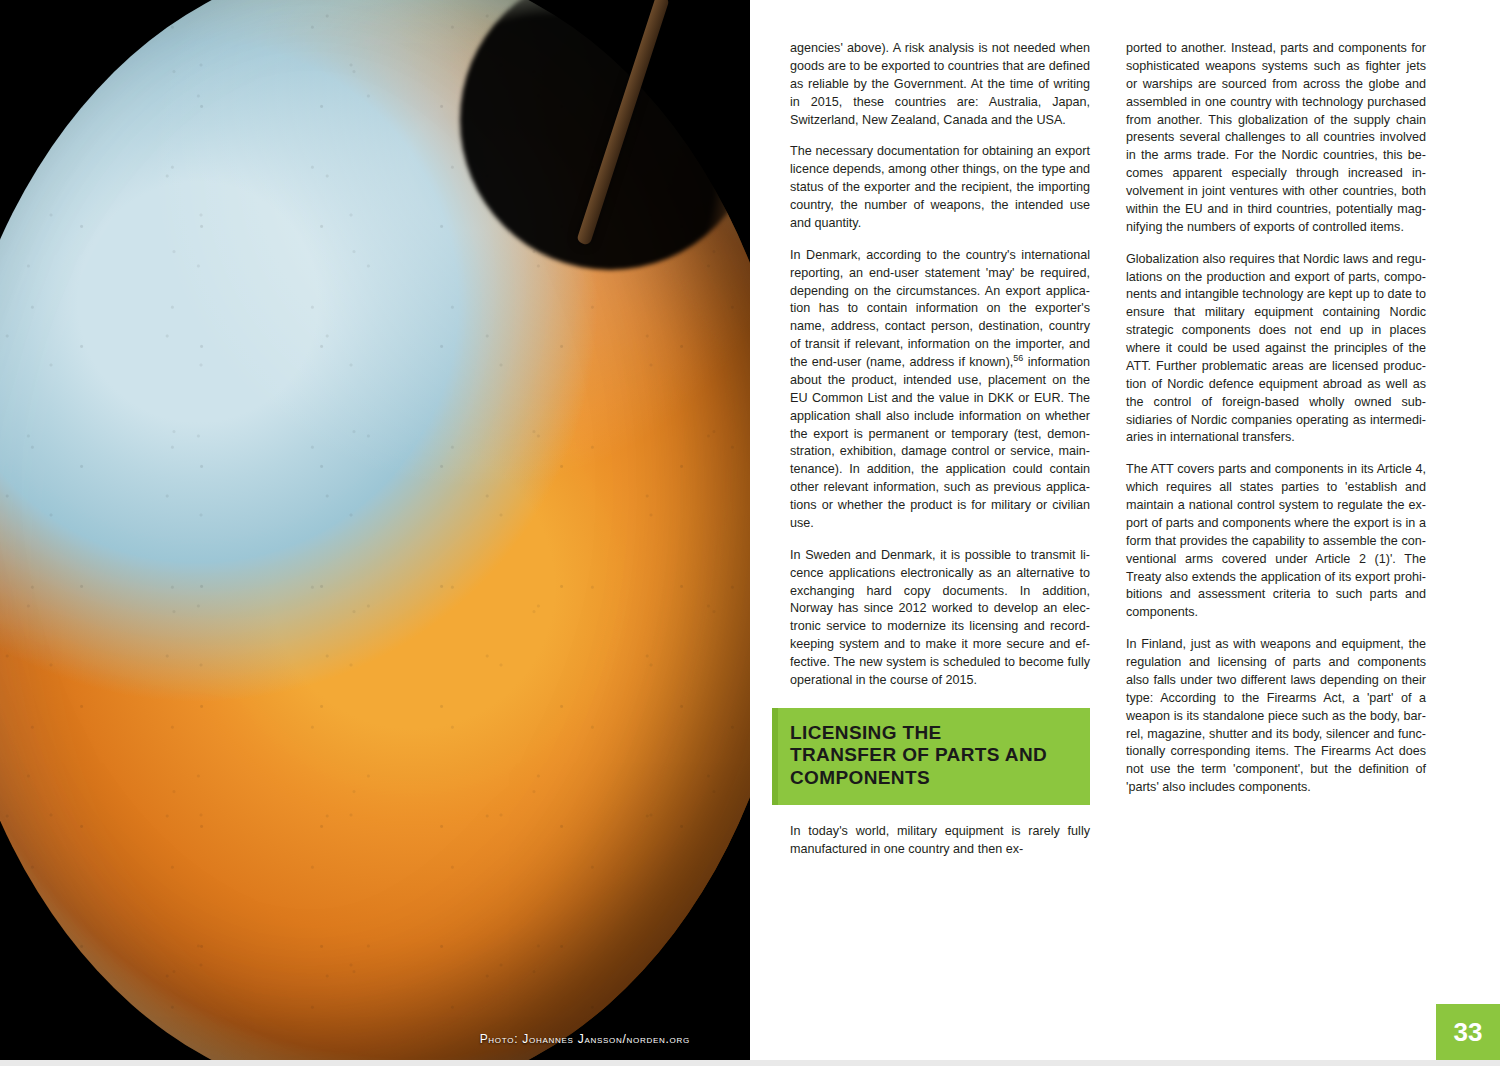Photo: Johannes Jansson/norden.org
agencies' above). A risk analysis is not needed when goods are to be exported to countries that are defined as reliable by the Government. At the time of writing in 2015, these countries are: Australia, Japan, Switzerland, New Zealand, Canada and the USA.
The necessary documentation for obtaining an export licence depends, among other things, on the type and status of the exporter and the recipient, the importing country, the number of weapons, the intended use and quantity.
In Denmark, according to the country's international reporting, an end-user statement 'may' be required, depending on the circumstances. An export application has to contain information on the exporter's name, address, contact person, destination, country of transit if relevant, information on the importer, and the end-user (name, address if known),56 information about the product, intended use, placement on the EU Common List and the value in DKK or EUR. The application shall also include information on whether the export is permanent or temporary (test, demonstration, exhibition, damage control or service, maintenance). In addition, the application could contain other relevant information, such as previous applications or whether the product is for military or civilian use.
In Sweden and Denmark, it is possible to transmit licence applications electronically as an alternative to exchanging hard copy documents. In addition, Norway has since 2012 worked to develop an electronic service to modernize its licensing and record-keeping system and to make it more secure and effective. The new system is scheduled to become fully operational in the course of 2015.
Licensing the
transfer of parts and
components
In today's world, military equipment is rarely fully manufactured in one country and then ex-
ported to another. Instead, parts and components for sophisticated weapons systems such as fighter jets or warships are sourced from across the globe and assembled in one country with technology purchased from another. This globalization of the supply chain presents several challenges to all countries involved in the arms trade. For the Nordic countries, this becomes apparent especially through increased involvement in joint ventures with other countries, both within the EU and in third countries, potentially magnifying the numbers of exports of controlled items.
Globalization also requires that Nordic laws and regulations on the production and export of parts, components and intangible technology are kept up to date to ensure that military equipment containing Nordic strategic components does not end up in places where it could be used against the principles of the ATT. Further problematic areas are licensed production of Nordic defence equipment abroad as well as the control of foreign-based wholly owned subsidiaries of Nordic companies operating as intermediaries in international transfers.
The ATT covers parts and components in its Article 4, which requires all states parties to 'establish and maintain a national control system to regulate the export of parts and components where the export is in a form that provides the capability to assemble the conventional arms covered under Article 2 (1)'. The Treaty also extends the application of its export prohibitions and assessment criteria to such parts and components.
In Finland, just as with weapons and equipment, the regulation and licensing of parts and components also falls under two different laws depending on their type: According to the Firearms Act, a 'part' of a weapon is its standalone piece such as the body, barrel, magazine, shutter and its body, silencer and functionally corresponding items. The Firearms Act does not use the term 'component', but the definition of 'parts' also includes components.
33